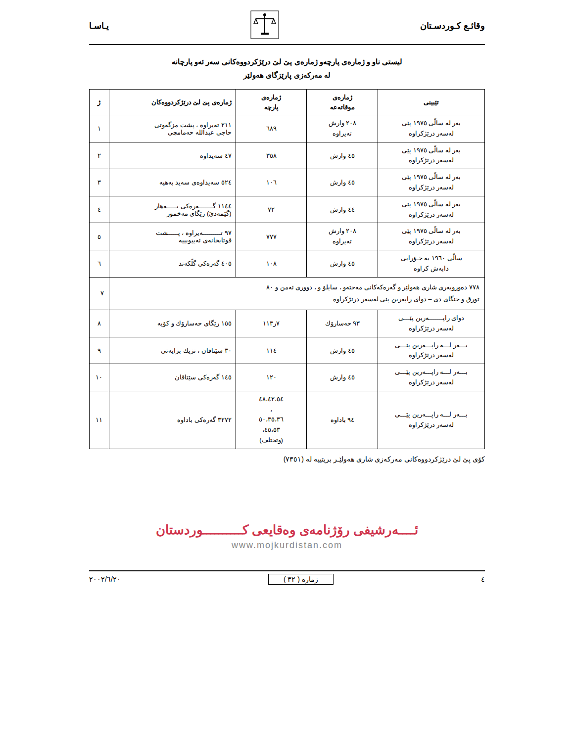وقائـع كـوردسـتان
يـاسـا
ليستى ناو و ژمارەى پارچەو ژمارەى پێ لێ درێژكردووەكانى سەر ئەو پارچانە
لە مەركەزى پارێزگاى هەولێر
| تێبينى | ژمارەى موقاتەعە | ژمارەى پارچە | ژمارەى پێ لێ درێژكردووەكان | ژ |
| --- | --- | --- | --- | --- |
| بەر لە سالّى ١٩٧٥ پێى لەسەر درێژكراوە | ٢٠٨ وارش تەيراوە | ٦٨٩ | ٢١١ تەيراوە ، پشت مزگەوتى حاجى عبدالله حەمامچى | ١ |
| بەر لە سالّى ١٩٧٥ پێى لەسەر درێژكراوە | ٤٥ وارش | ٣٥٨ | ٤٧ سەيداوە | ٢ |
| بەر لە سالّى ١٩٧٥ پێى لەسەر درێژكراوە | ٤٥ وارش | ١٠٦ | ٥٢٤ سەيداوەى سەيد بەهيە | ٣ |
| بەر لە سالّى ١٩٧٥ پێى لەسەر درێژكراوە | ٤٤ وارش | ٧٢ | ١١٤٤ گـــــــەرەكى بـــــەهار (گێمەدێ) رێگاى مەخمور | ٤ |
| بەر لە سالّى ١٩٧٥ پێى لەسەر درێژكراوە | ٢٠٨ وارش تەيراوە | ٧٧٧ | ٩٧ تـــــــــەيراوە ، پـــــشت قوتابخانەى ئەييوبييە | ٥ |
| سالّى ١٩٦٠ بە خـۆرايى دابەش كراوە | ٤٥ وارش | ١٠٨ | ٤٠٥ گەرەكى گلّكەند | ٦ |
| ٧٧٨ دەوروبەرى شارى هەولێر و گەرەكەكانى مەحتەو ، سايلۆ و ، دوورى ئەمن و ٨٠ تورق و جێگاى دى – دواى راپەرين پێى لەسەر درێژكراوە | ٧ |
| دواى راپـــــــەرين پێـــى لەسەر درێژكراوە | ٩٣ حەسارۆك | ٧ر١١٣ | ١٥٥ رێگاى حەسارۆك و كۆيە | ٨ |
| بـــەر لـــە راپـــەرين پێـــى لەسەر درێژكراوە | ٤٥ وارش | ١١٤ | ٣٠ سێتاقان ، نزيك برايەتى | ٩ |
| بـــەر لـــە راپـــەرين پێـــى لەسەر درێژكراوە | ٤٥ وارش | ١٢٠ | ١٤٥ گەرەكى سێتاقان | ١٠ |
| بـــەر لـــە راپـــەرين پێـــى لەسەر درێژكراوە | ٩٤ باداوە | ٤٨،٤٢،٥٤ ، ٥٠،٣٥،٣٦ ٤٥،٥٣، (وتختلف) | ٣٢٧٢ گەرەكى باداوە | ١١ |
كۆى پێ لێ درێژكردووەكانى مەركەزى شارى هەولێـر بريتييە لە (٧٣٥١)
ئــــەرشيفى رۆژنامەى وەقايعى كــــــــــوردستان
www.mojkurdistan.com
٤
ژمارە ( ٣٢ )
٢٠٠٢/٦/٢٠